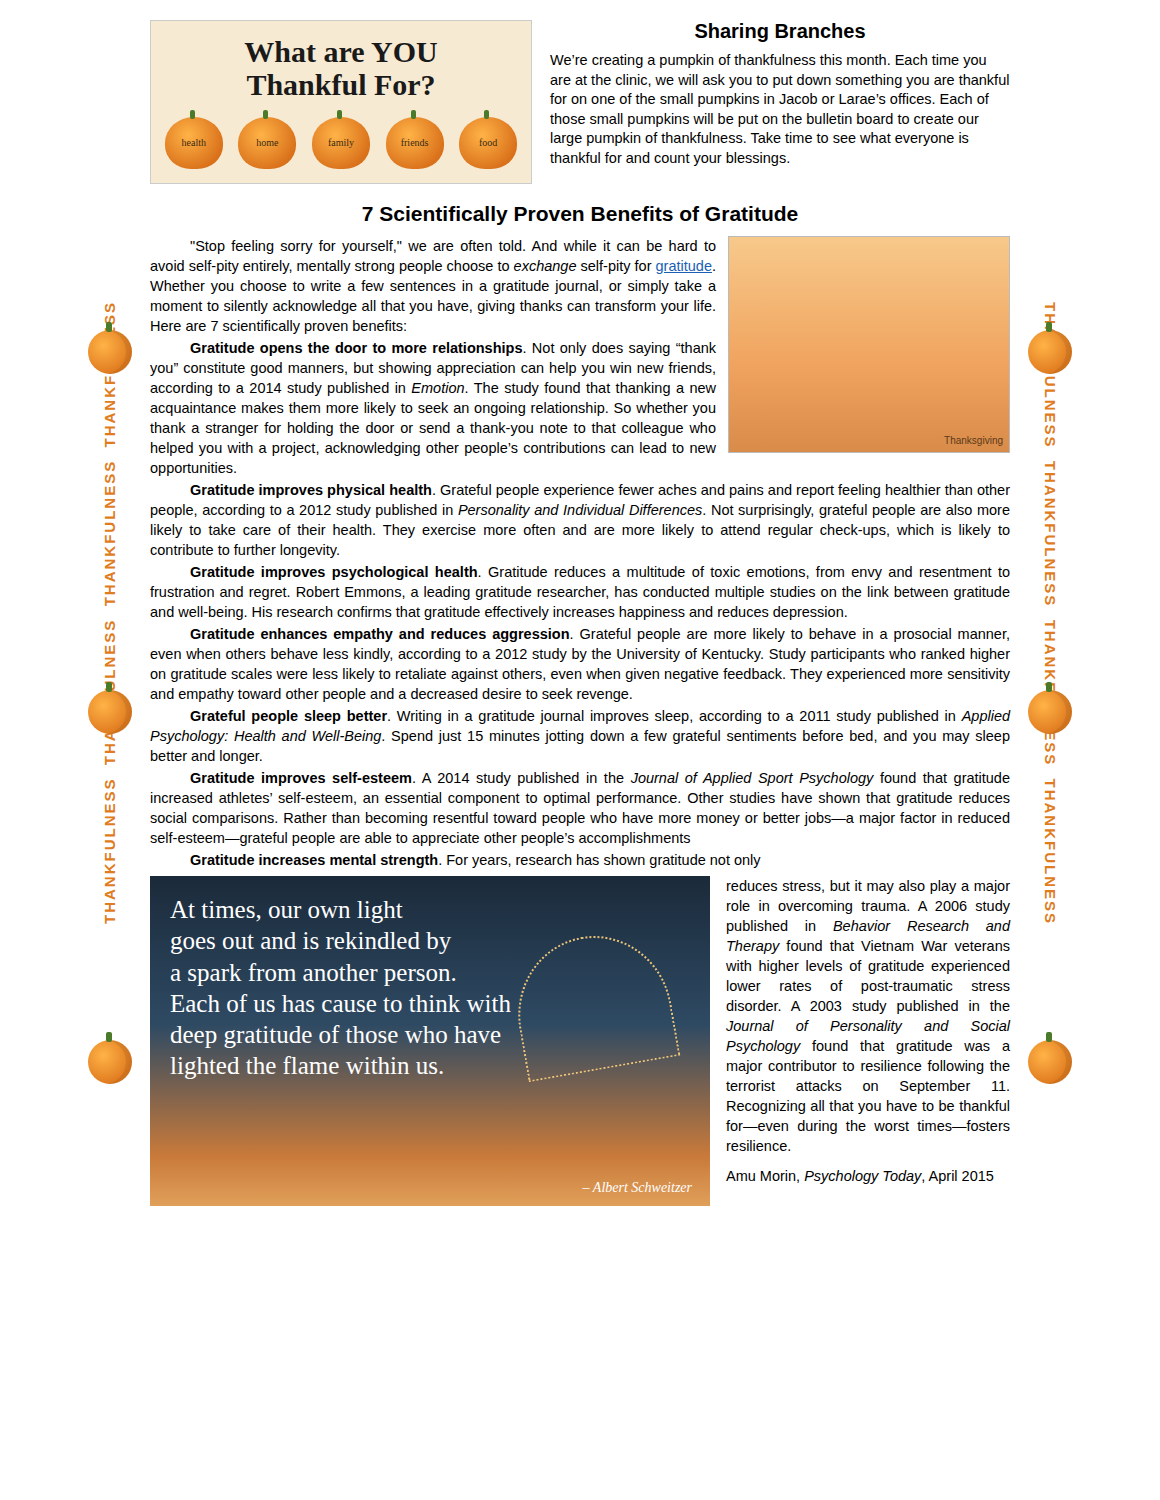THANKFULNESS THANKFULNESS THANKFULNESS THANKFULNESS
THANKFULNESS THANKFULNESS THANKFULNESS THANKFULNESS
What are YOU
Thankful For?
health
home
family
friends
food
Sharing Branches
We’re creating a pumpkin of thankfulness this month. Each time you are at the clinic, we will ask you to put down something you are thankful for on one of the small pumpkins in Jacob or Larae’s offices. Each of those small pumpkins will be put on the bulletin board to create our large pumpkin of thankfulness. Take time to see what everyone is thankful for and count your blessings.
7 Scientifically Proven Benefits of Gratitude
Thanksgiving
"Stop feeling sorry for yourself," we are often told. And while it can be hard to avoid self-pity entirely, mentally strong people choose to exchange self-pity for gratitude. Whether you choose to write a few sentences in a gratitude journal, or simply take a moment to silently acknowledge all that you have, giving thanks can transform your life. Here are 7 scientifically proven benefits:
Gratitude opens the door to more relationships. Not only does saying “thank you” constitute good manners, but showing appreciation can help you win new friends, according to a 2014 study published in Emotion. The study found that thanking a new acquaintance makes them more likely to seek an ongoing relationship. So whether you thank a stranger for holding the door or send a thank-you note to that colleague who helped you with a project, acknowledging other people’s contributions can lead to new opportunities.
Gratitude improves physical health. Grateful people experience fewer aches and pains and report feeling healthier than other people, according to a 2012 study published in Personality and Individual Differences. Not surprisingly, grateful people are also more likely to take care of their health. They exercise more often and are more likely to attend regular check-ups, which is likely to contribute to further longevity.
Gratitude improves psychological health. Gratitude reduces a multitude of toxic emotions, from envy and resentment to frustration and regret. Robert Emmons, a leading gratitude researcher, has conducted multiple studies on the link between gratitude and well-being. His research confirms that gratitude effectively increases happiness and reduces depression.
Gratitude enhances empathy and reduces aggression. Grateful people are more likely to behave in a prosocial manner, even when others behave less kindly, according to a 2012 study by the University of Kentucky. Study participants who ranked higher on gratitude scales were less likely to retaliate against others, even when given negative feedback. They experienced more sensitivity and empathy toward other people and a decreased desire to seek revenge.
Grateful people sleep better. Writing in a gratitude journal improves sleep, according to a 2011 study published in Applied Psychology: Health and Well-Being. Spend just 15 minutes jotting down a few grateful sentiments before bed, and you may sleep better and longer.
Gratitude improves self-esteem. A 2014 study published in the Journal of Applied Sport Psychology found that gratitude increased athletes’ self-esteem, an essential component to optimal performance. Other studies have shown that gratitude reduces social comparisons. Rather than becoming resentful toward people who have more money or better jobs—a major factor in reduced self-esteem—grateful people are able to appreciate other people’s accomplishments
Gratitude increases mental strength. For years, research has shown gratitude not only
At times, our own light
goes out and is rekindled by
a spark from another person.
Each of us has cause to think with
deep gratitude of those who have
lighted the flame within us. – Albert Schweitzer
reduces stress, but it may also play a major role in overcoming trauma. A 2006 study published in Behavior Research and Therapy found that Vietnam War veterans with higher levels of gratitude experienced lower rates of post-traumatic stress disorder. A 2003 study published in the Journal of Personality and Social Psychology found that gratitude was a major contributor to resilience following the terrorist attacks on September 11. Recognizing all that you have to be thankful for—even during the worst times—fosters resilience.
Amu Morin, Psychology Today, April 2015